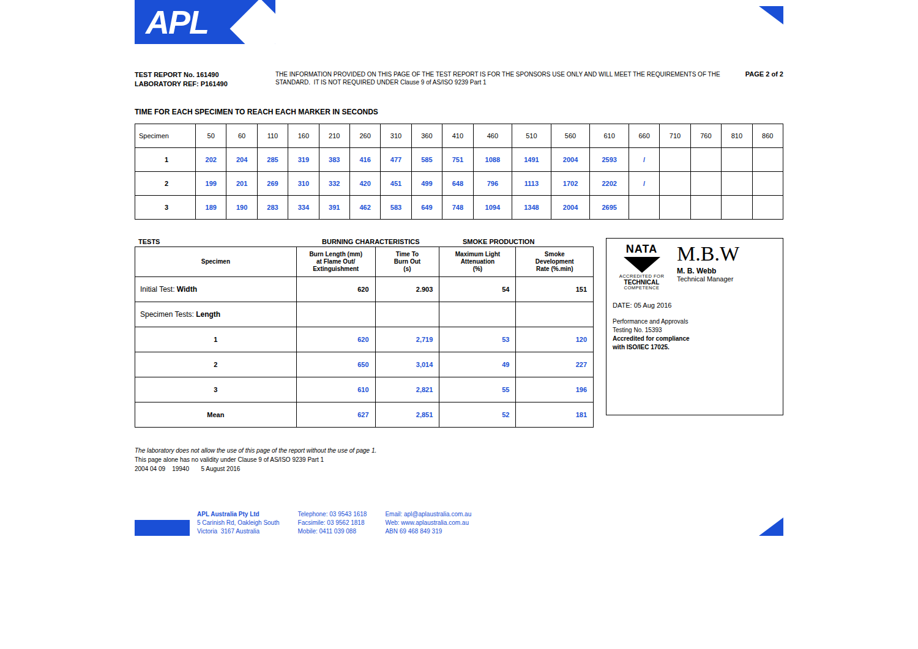APL
TEST REPORT No. 161490
LABORATORY REF: P161490
THE INFORMATION PROVIDED ON THIS PAGE OF THE TEST REPORT IS FOR THE SPONSORS USE ONLY AND WILL MEET THE REQUIREMENTS OF THE STANDARD. IT IS NOT REQUIRED UNDER Clause 9 of AS/ISO 9239 Part 1
PAGE 2 of 2
TIME FOR EACH SPECIMEN TO REACH EACH MARKER IN SECONDS
| Specimen | 50 | 60 | 110 | 160 | 210 | 260 | 310 | 360 | 410 | 460 | 510 | 560 | 610 | 660 | 710 | 760 | 810 | 860 |
| --- | --- | --- | --- | --- | --- | --- | --- | --- | --- | --- | --- | --- | --- | --- | --- | --- | --- | --- |
| 1 | 202 | 204 | 285 | 319 | 383 | 416 | 477 | 585 | 751 | 1088 | 1491 | 2004 | 2593 | / | | | | |
| 2 | 199 | 201 | 269 | 310 | 332 | 420 | 451 | 499 | 648 | 796 | 1113 | 1702 | 2202 | / | | | | |
| 3 | 189 | 190 | 283 | 334 | 391 | 462 | 583 | 649 | 748 | 1094 | 1348 | 2004 | 2695 | | | | | |
TESTS
BURNING CHARACTERISTICS
SMOKE PRODUCTION
| Specimen | Burn Length (mm) at Flame Out/ Extinguishment | Time To Burn Out (s) | Maximum Light Attenuation (%) | Smoke Development Rate (%.min) |
| --- | --- | --- | --- | --- |
| Initial Test: Width | 620 | 2.903 | 54 | 151 |
| Specimen Tests: Length | | | | |
| 1 | 620 | 2,719 | 53 | 120 |
| 2 | 650 | 3,014 | 49 | 227 |
| 3 | 610 | 2,821 | 55 | 196 |
| Mean | 627 | 2,851 | 52 | 181 |
NATA
ACCREDITED FOR
TECHNICAL
COMPETENCE
M.B.W
M. B. Webb
Technical Manager
DATE: 05 Aug 2016
Performance and Approvals
Testing No. 15393
Accredited for compliance
with ISO/IEC 17025.
The laboratory does not allow the use of this page of the report without the use of page 1.
This page alone has no validity under Clause 9 of AS/ISO 9239 Part 1
2004 04 09 19940 5 August 2016
APL Australia Pty Ltd
5 Carinish Rd, Oakleigh South
Victoria 3167 Australia
Telephone: 03 9543 1618
Facsimile: 03 9562 1818
Mobile: 0411 039 088
Email: apl@aplaustralia.com.au
Web: www.aplaustralia.com.au
ABN 69 468 849 319